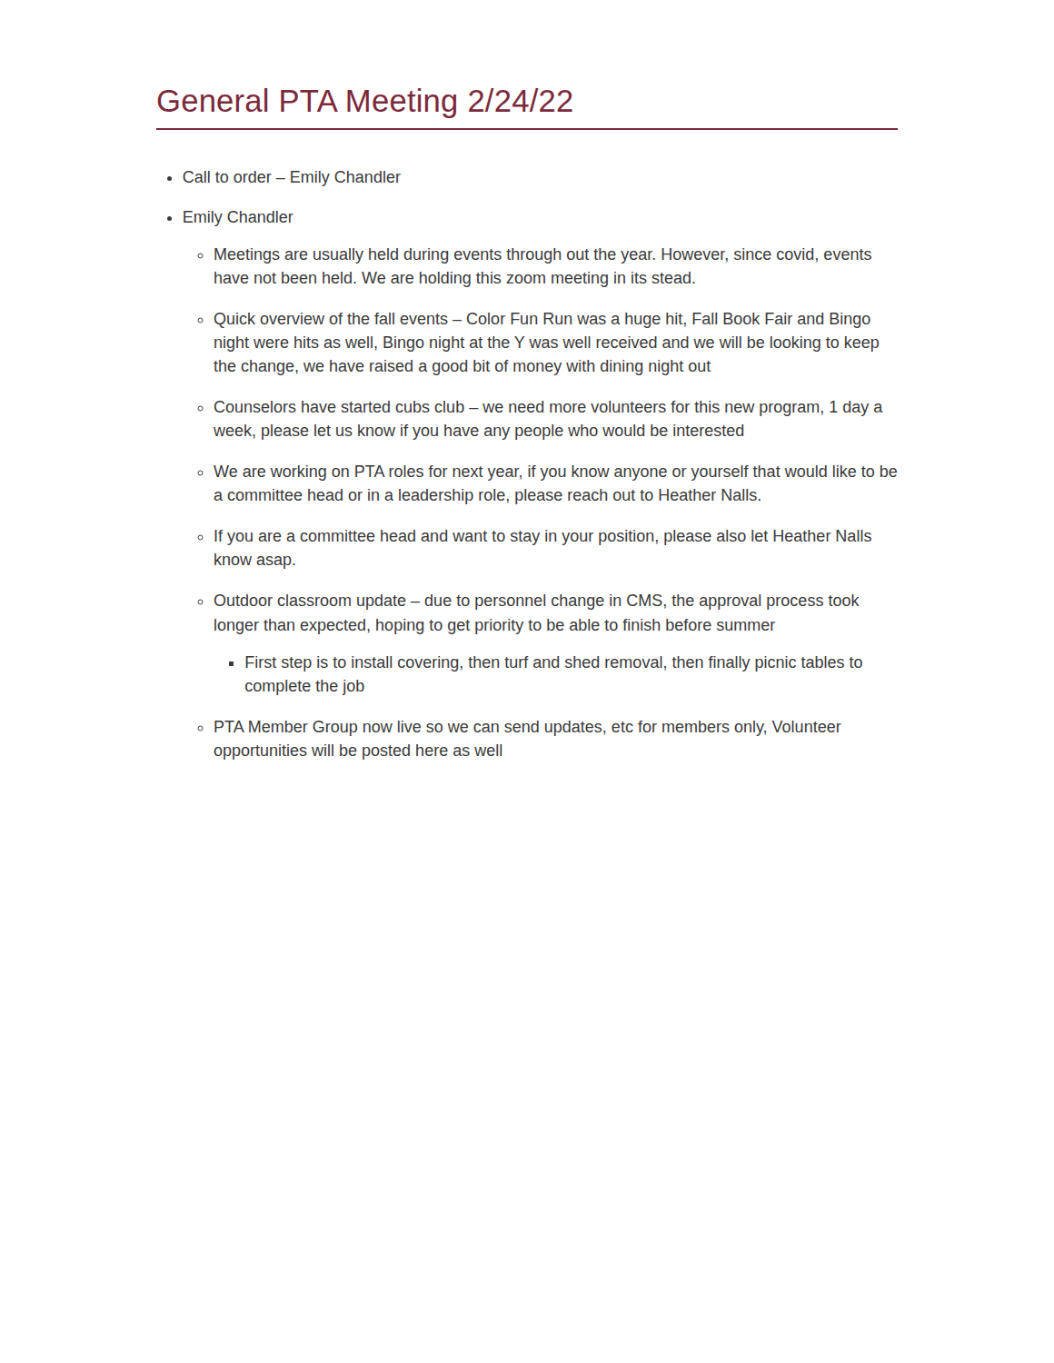General PTA Meeting 2/24/22
Call to order – Emily Chandler
Emily Chandler
Meetings are usually held during events through out the year. However, since covid, events have not been held. We are holding this zoom meeting in its stead.
Quick overview of the fall events – Color Fun Run was a huge hit, Fall Book Fair and Bingo night were hits as well, Bingo night at the Y was well received and we will be looking to keep the change, we have raised a good bit of money with dining night out
Counselors have started cubs club – we need more volunteers for this new program, 1 day a week, please let us know if you have any people who would be interested
We are working on PTA roles for next year, if you know anyone or yourself that would like to be a committee head or in a leadership role, please reach out to Heather Nalls.
If you are a committee head and want to stay in your position, please also let Heather Nalls know asap.
Outdoor classroom update – due to personnel change in CMS, the approval process took longer than expected, hoping to get priority to be able to finish before summer
First step is to install covering, then turf and shed removal, then finally picnic tables to complete the job
PTA Member Group now live so we can send updates, etc for members only, Volunteer opportunities will be posted here as well